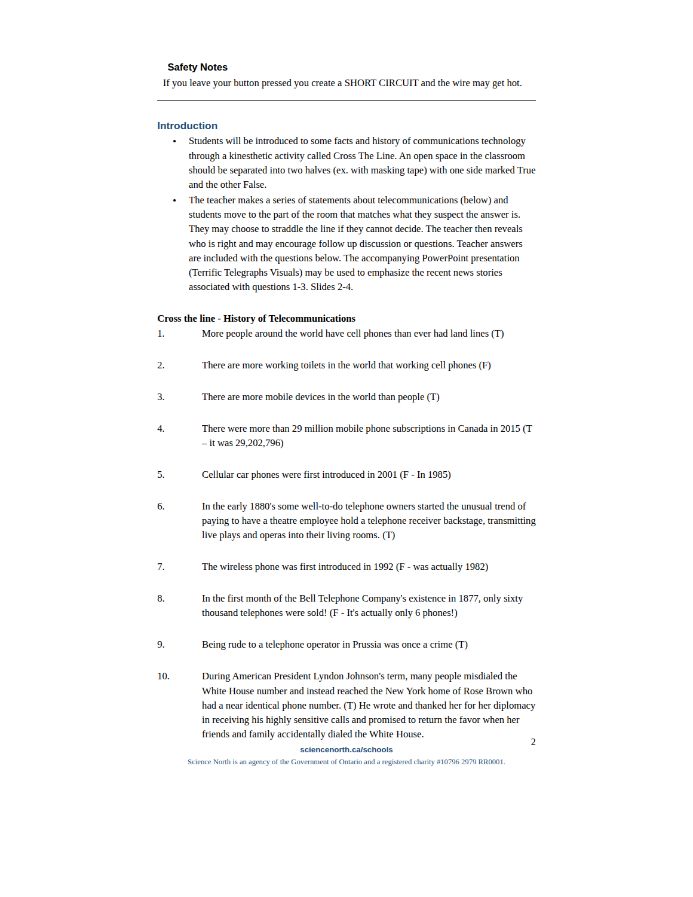Safety Notes
If you leave your button pressed you create a SHORT CIRCUIT and the wire may get hot.
Introduction
Students will be introduced to some facts and history of communications technology through a kinesthetic activity called Cross The Line. An open space in the classroom should be separated into two halves (ex. with masking tape) with one side marked True and the other False.
The teacher makes a series of statements about telecommunications (below) and students move to the part of the room that matches what they suspect the answer is. They may choose to straddle the line if they cannot decide. The teacher then reveals who is right and may encourage follow up discussion or questions. Teacher answers are included with the questions below. The accompanying PowerPoint presentation (Terrific Telegraphs Visuals) may be used to emphasize the recent news stories associated with questions 1-3. Slides 2-4.
Cross the line - History of Telecommunications
More people around the world have cell phones than ever had land lines (T)
There are more working toilets in the world that working cell phones (F)
There are more mobile devices in the world than people (T)
There were more than 29 million mobile phone subscriptions in Canada in 2015 (T – it was 29,202,796)
Cellular car phones were first introduced in 2001 (F - In 1985)
In the early 1880's some well-to-do telephone owners started the unusual trend of paying to have a theatre employee hold a telephone receiver backstage, transmitting live plays and operas into their living rooms. (T)
The wireless phone was first introduced in 1992 (F - was actually 1982)
In the first month of the Bell Telephone Company's existence in 1877, only sixty thousand telephones were sold! (F - It's actually only 6 phones!)
Being rude to a telephone operator in Prussia was once a crime (T)
During American President Lyndon Johnson's term, many people misdialed the White House number and instead reached the New York home of Rose Brown who had a near identical phone number. (T) He wrote and thanked her for her diplomacy in receiving his highly sensitive calls and promised to return the favor when her friends and family accidentally dialed the White House.
2
sciencenorth.ca/schools Science North is an agency of the Government of Ontario and a registered charity #10796 2979 RR0001.